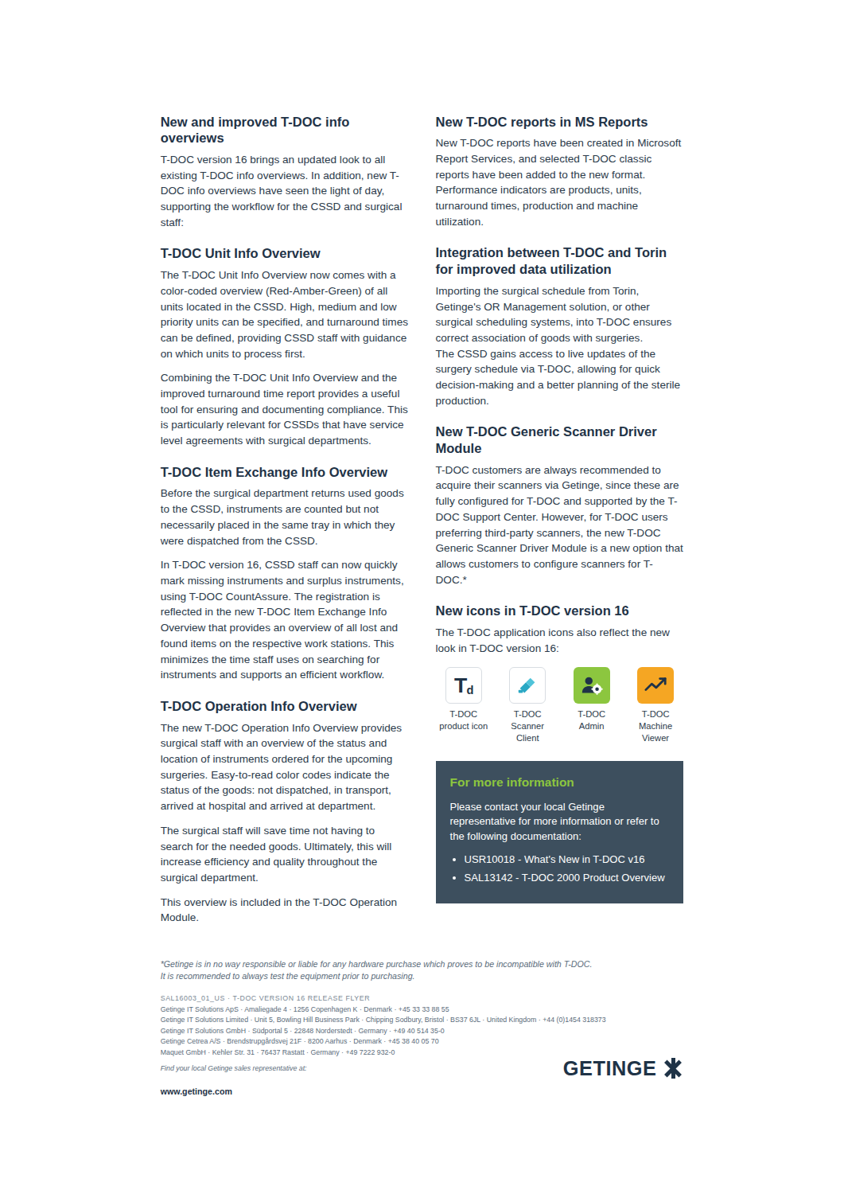New and improved T-DOC info overviews
T-DOC version 16 brings an updated look to all existing T-DOC info overviews. In addition, new T-DOC info overviews have seen the light of day, supporting the workflow for the CSSD and surgical staff:
T-DOC Unit Info Overview
The T-DOC Unit Info Overview now comes with a color-coded overview (Red-Amber-Green) of all units located in the CSSD. High, medium and low priority units can be specified, and turnaround times can be defined, providing CSSD staff with guidance on which units to process first.
Combining the T-DOC Unit Info Overview and the improved turnaround time report provides a useful tool for ensuring and documenting compliance. This is particularly relevant for CSSDs that have service level agreements with surgical departments.
T-DOC Item Exchange Info Overview
Before the surgical department returns used goods to the CSSD, instruments are counted but not necessarily placed in the same tray in which they were dispatched from the CSSD.
In T-DOC version 16, CSSD staff can now quickly mark missing instruments and surplus instruments, using T-DOC CountAssure. The registration is reflected in the new T-DOC Item Exchange Info Overview that provides an overview of all lost and found items on the respective work stations. This minimizes the time staff uses on searching for instruments and supports an efficient workflow.
T-DOC Operation Info Overview
The new T-DOC Operation Info Overview provides surgical staff with an overview of the status and location of instruments ordered for the upcoming surgeries. Easy-to-read color codes indicate the status of the goods: not dispatched, in transport, arrived at hospital and arrived at department.
The surgical staff will save time not having to search for the needed goods. Ultimately, this will increase efficiency and quality throughout the surgical department.
This overview is included in the T-DOC Operation Module.
New T-DOC reports in MS Reports
New T-DOC reports have been created in Microsoft Report Services, and selected T-DOC classic reports have been added to the new format. Performance indicators are products, units, turnaround times, production and machine utilization.
Integration between T-DOC and Torin for improved data utilization
Importing the surgical schedule from Torin, Getinge's OR Management solution, or other surgical scheduling systems, into T-DOC ensures correct association of goods with surgeries.
The CSSD gains access to live updates of the surgery schedule via T-DOC, allowing for quick decision-making and a better planning of the sterile production.
New T-DOC Generic Scanner Driver Module
T-DOC customers are always recommended to acquire their scanners via Getinge, since these are fully configured for T-DOC and supported by the T-DOC Support Center. However, for T-DOC users preferring third-party scanners, the new T-DOC Generic Scanner Driver Module is a new option that allows customers to configure scanners for T-DOC.*
New icons in T-DOC version 16
The T-DOC application icons also reflect the new look in T-DOC version 16:
Td
T-DOC
product icon
T-DOC
Scanner Client
T-DOC
Admin
T-DOC
Machine Viewer
For more information
Please contact your local Getinge representative for more information or refer to the following documentation:
USR10018 - What's New in T-DOC v16
SAL13142 - T-DOC 2000 Product Overview
*Getinge is in no way responsible or liable for any hardware purchase which proves to be incompatible with T-DOC.
It is recommended to always test the equipment prior to purchasing.
SAL16003_01_US · T-DOC VERSION 16 RELEASE FLYER
Getinge IT Solutions ApS · Amaliegade 4 · 1256 Copenhagen K · Denmark · +45 33 33 88 55
Getinge IT Solutions Limited · Unit 5, Bowling Hill Business Park · Chipping Sodbury, Bristol · BS37 6JL · United Kingdom · +44 (0)1454 318373
Getinge IT Solutions GmbH · Südportal 5 · 22848 Norderstedt · Germany · +49 40 514 35-0
Getinge Cetrea A/S · Brendstrupgårdsvej 21F · 8200 Aarhus · Denmark · +45 38 40 05 70
Maquet GmbH · Kehler Str. 31 · 76437 Rastatt · Germany · +49 7222 932-0
Find your local Getinge sales representative at:
www.getinge.com
GETINGE